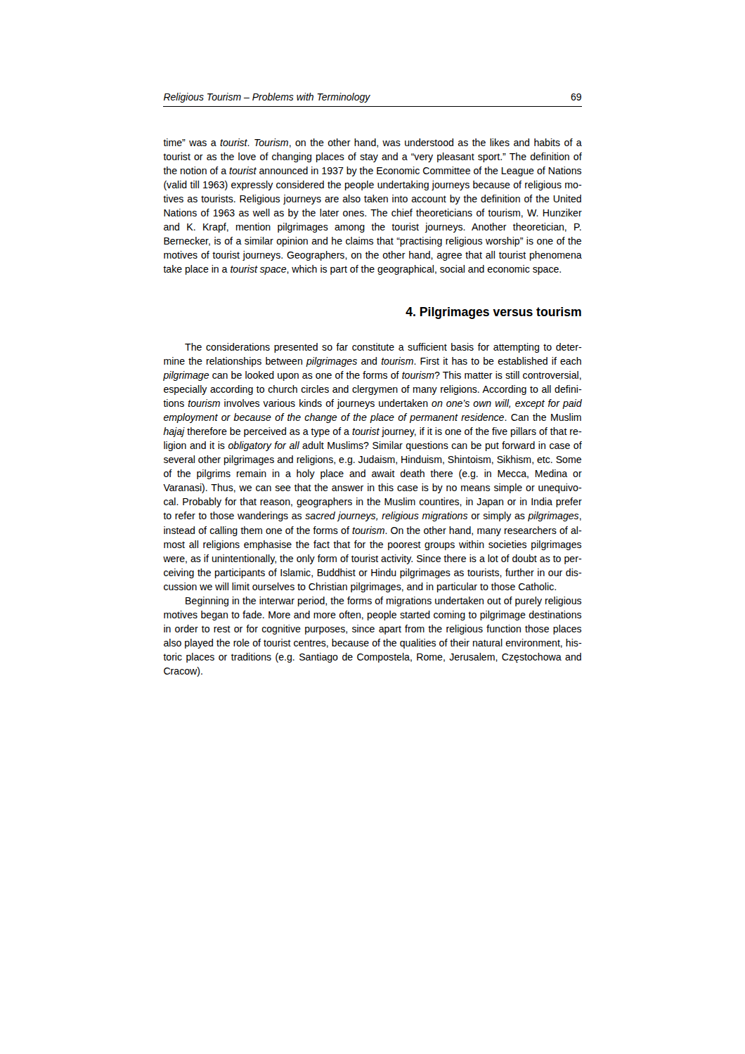Religious Tourism – Problems with Terminology 69
time” was a tourist. Tourism, on the other hand, was understood as the likes and habits of a tourist or as the love of changing places of stay and a “very pleasant sport.” The definition of the notion of a tourist announced in 1937 by the Economic Committee of the League of Nations (valid till 1963) expressly considered the people undertaking journeys because of religious motives as tourists. Religious journeys are also taken into account by the definition of the United Nations of 1963 as well as by the later ones. The chief theoreticians of tourism, W. Hunziker and K. Krapf, mention pilgrimages among the tourist journeys. Another theoretician, P. Bernecker, is of a similar opinion and he claims that “practising religious worship” is one of the motives of tourist journeys. Geographers, on the other hand, agree that all tourist phenomena take place in a tourist space, which is part of the geographical, social and economic space.
4. Pilgrimages versus tourism
The considerations presented so far constitute a sufficient basis for attempting to determine the relationships between pilgrimages and tourism. First it has to be established if each pilgrimage can be looked upon as one of the forms of tourism? This matter is still controversial, especially according to church circles and clergymen of many religions. According to all definitions tourism involves various kinds of journeys undertaken on one’s own will, except for paid employment or because of the change of the place of permanent residence. Can the Muslim hajaj therefore be perceived as a type of a tourist journey, if it is one of the five pillars of that religion and it is obligatory for all adult Muslims? Similar questions can be put forward in case of several other pilgrimages and religions, e.g. Judaism, Hinduism, Shintoism, Sikhism, etc. Some of the pilgrims remain in a holy place and await death there (e.g. in Mecca, Medina or Varanasi). Thus, we can see that the answer in this case is by no means simple or unequivocal. Probably for that reason, geographers in the Muslim countires, in Japan or in India prefer to refer to those wanderings as sacred journeys, religious migrations or simply as pilgrimages, instead of calling them one of the forms of tourism. On the other hand, many researchers of almost all religions emphasise the fact that for the poorest groups within societies pilgrimages were, as if unintentionally, the only form of tourist activity. Since there is a lot of doubt as to perceiving the participants of Islamic, Buddhist or Hindu pilgrimages as tourists, further in our discussion we will limit ourselves to Christian pilgrimages, and in particular to those Catholic.
Beginning in the interwar period, the forms of migrations undertaken out of purely religious motives began to fade. More and more often, people started coming to pilgrimage destinations in order to rest or for cognitive purposes, since apart from the religious function those places also played the role of tourist centres, because of the qualities of their natural environment, historic places or traditions (e.g. Santiago de Compostela, Rome, Jerusalem, Częstochowa and Cracow).